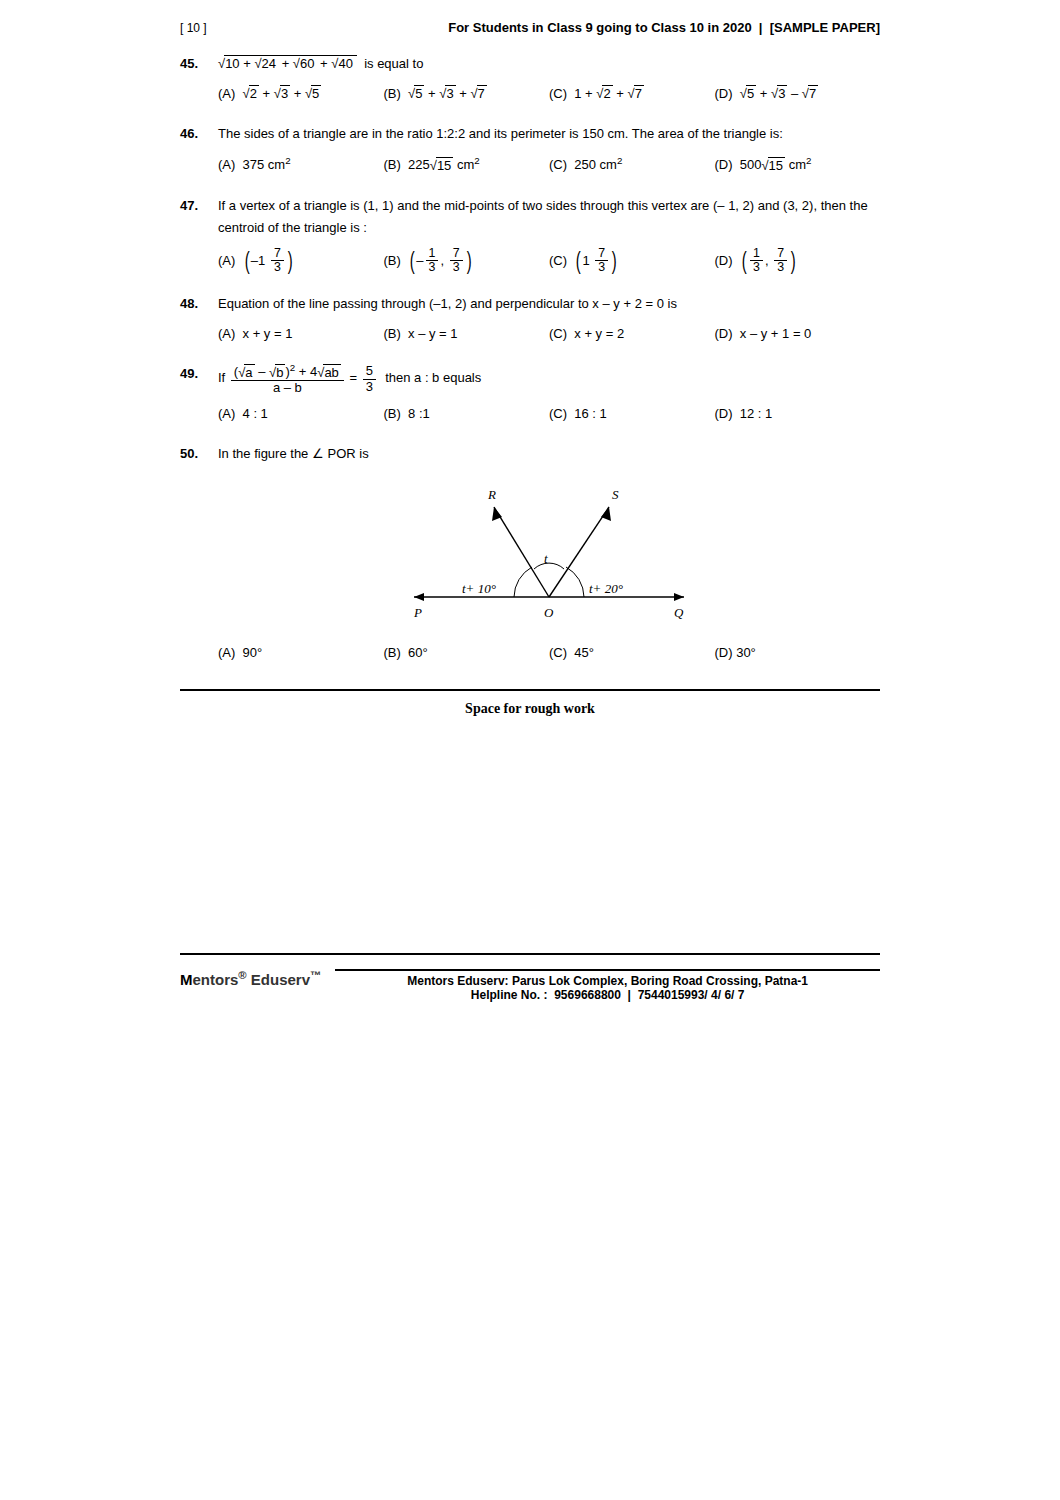[ 10 ]
For Students in Class 9 going to Class 10 in 2020 | [SAMPLE PAPER]
45.
√10 + √24 + √60 + √40 is equal to
(A) √2 + √3 + √5
(B) √5 + √3 + √7
(C) 1 + √2 + √7
(D) √5 + √3 – √7
46.
The sides of a triangle are in the ratio 1:2:2 and its perimeter is 150 cm. The area of the triangle is:
(A) 375 cm2
(B) 225√15 cm2
(C) 250 cm2
(D) 500√15 cm2
47.
If a vertex of a triangle is (1, 1) and the mid-points of two sides through this vertex are (– 1, 2) and (3, 2), then the centroid of the triangle is :
(A) (–1 73)
(B) (–13, 73)
(C) (1 73)
(D) (13, 73)
48.
Equation of the line passing through (–1, 2) and perpendicular to x – y + 2 = 0 is
(A) x + y = 1
(B) x – y = 1
(C) x + y = 2
(D) x – y + 1 = 0
49.
If (√a – √b)2 + 4√ab a – b = 53 then a : b equals
(A) 4 : 1
(B) 8 :1
(C) 16 : 1
(D) 12 : 1
50.
In the figure the ∠ POR is
R S P O Q t t+ 10° t+ 20°
(A) 90°
(B) 60°
(C) 45°
(D) 30°
Space for rough work
Mentors® Eduserv™
Mentors Eduserv: Parus Lok Complex, Boring Road Crossing, Patna-1
Helpline No. : 9569668800 | 7544015993/ 4/ 6/ 7